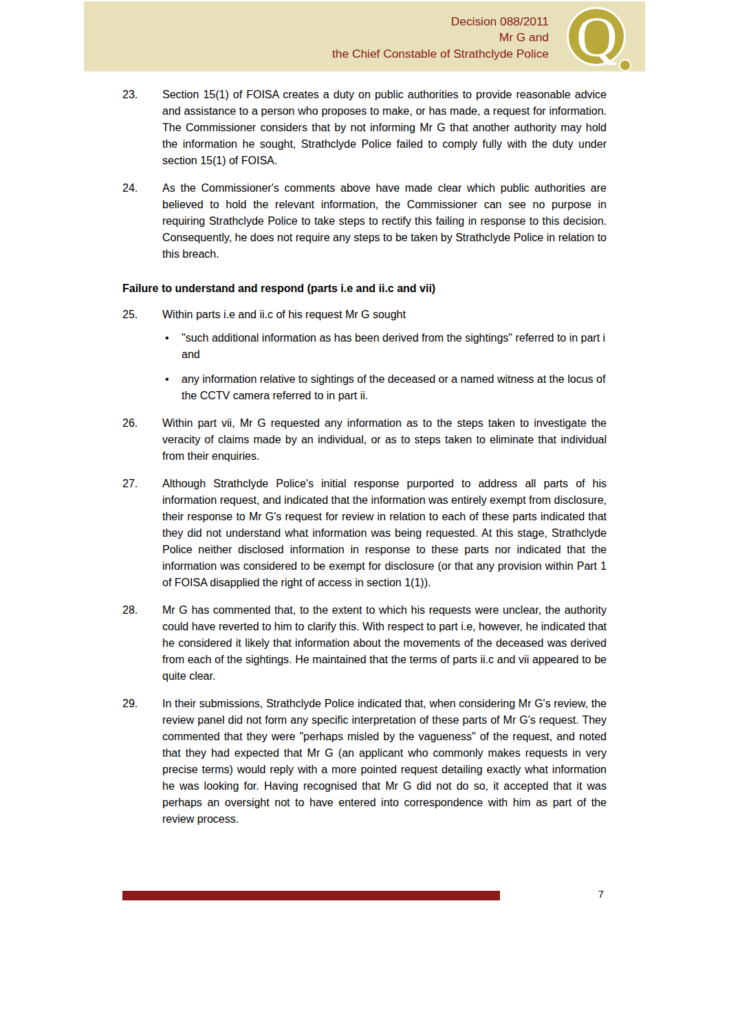Decision 088/2011 Mr G and the Chief Constable of Strathclyde Police
Q
23. Section 15(1) of FOISA creates a duty on public authorities to provide reasonable advice and assistance to a person who proposes to make, or has made, a request for information. The Commissioner considers that by not informing Mr G that another authority may hold the information he sought, Strathclyde Police failed to comply fully with the duty under section 15(1) of FOISA.
24. As the Commissioner's comments above have made clear which public authorities are believed to hold the relevant information, the Commissioner can see no purpose in requiring Strathclyde Police to take steps to rectify this failing in response to this decision. Consequently, he does not require any steps to be taken by Strathclyde Police in relation to this breach.
Failure to understand and respond (parts i.e and ii.c and vii)
25. Within parts i.e and ii.c of his request Mr G sought
"such additional information as has been derived from the sightings" referred to in part i and
any information relative to sightings of the deceased or a named witness at the locus of the CCTV camera referred to in part ii.
26. Within part vii, Mr G requested any information as to the steps taken to investigate the veracity of claims made by an individual, or as to steps taken to eliminate that individual from their enquiries.
27. Although Strathclyde Police's initial response purported to address all parts of his information request, and indicated that the information was entirely exempt from disclosure, their response to Mr G's request for review in relation to each of these parts indicated that they did not understand what information was being requested. At this stage, Strathclyde Police neither disclosed information in response to these parts nor indicated that the information was considered to be exempt for disclosure (or that any provision within Part 1 of FOISA disapplied the right of access in section 1(1)).
28. Mr G has commented that, to the extent to which his requests were unclear, the authority could have reverted to him to clarify this. With respect to part i.e, however, he indicated that he considered it likely that information about the movements of the deceased was derived from each of the sightings. He maintained that the terms of parts ii.c and vii appeared to be quite clear.
29. In their submissions, Strathclyde Police indicated that, when considering Mr G's review, the review panel did not form any specific interpretation of these parts of Mr G's request. They commented that they were "perhaps misled by the vagueness" of the request, and noted that they had expected that Mr G (an applicant who commonly makes requests in very precise terms) would reply with a more pointed request detailing exactly what information he was looking for. Having recognised that Mr G did not do so, it accepted that it was perhaps an oversight not to have entered into correspondence with him as part of the review process.
7